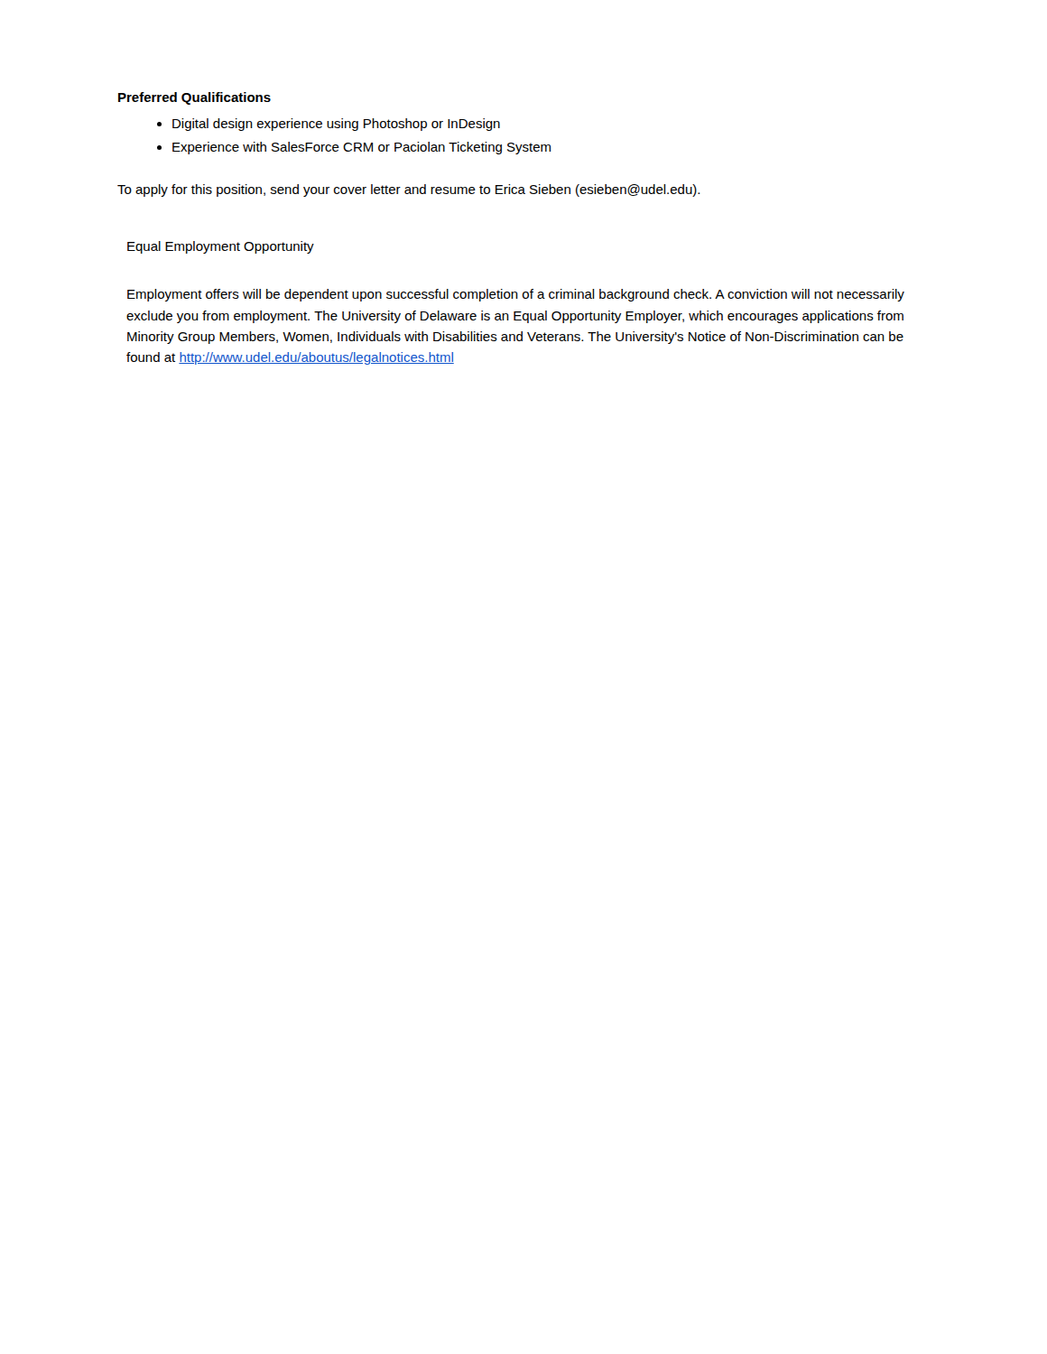Preferred Qualifications
Digital design experience using Photoshop or InDesign
Experience with SalesForce CRM or Paciolan Ticketing System
To apply for this position, send your cover letter and resume to Erica Sieben (esieben@udel.edu).
Equal Employment Opportunity
Employment offers will be dependent upon successful completion of a criminal background check. A conviction will not necessarily exclude you from employment. The University of Delaware is an Equal Opportunity Employer, which encourages applications from Minority Group Members, Women, Individuals with Disabilities and Veterans. The University's Notice of Non-Discrimination can be found at http://www.udel.edu/aboutus/legalnotices.html